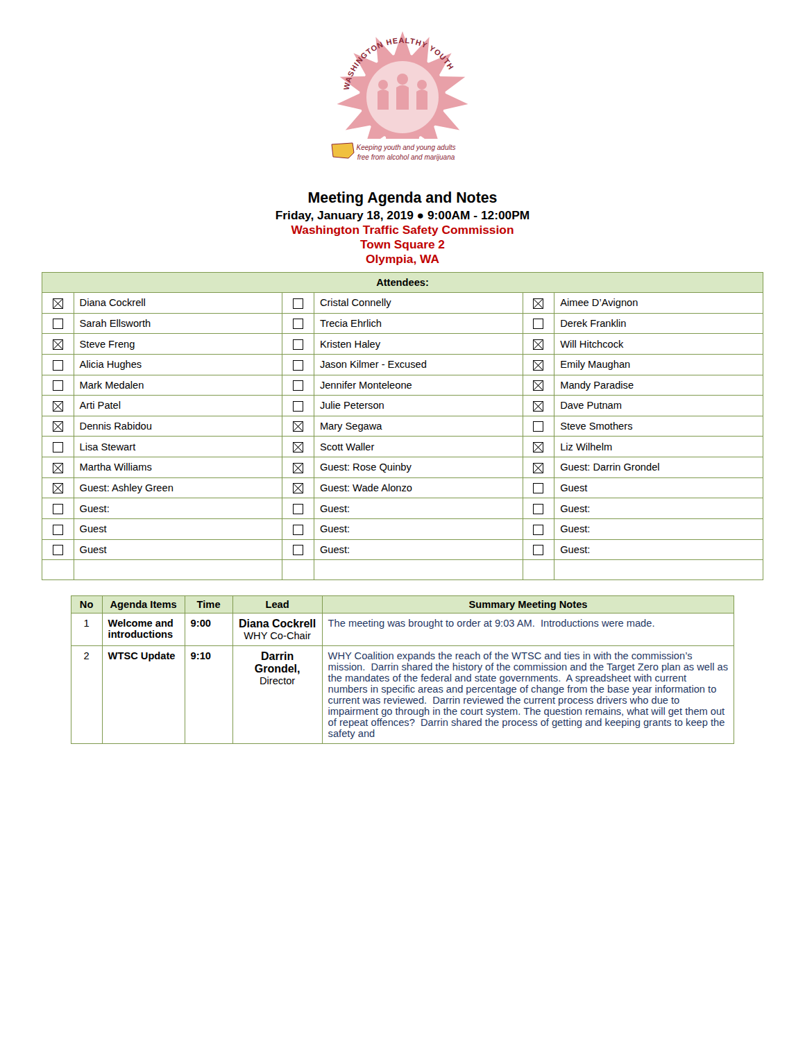WASHINGTON HEALTHY YOUTH Keeping youth and young adults free from alcohol and marijuana
Meeting Agenda and Notes
Friday, January 18, 2019 ● 9:00AM - 12:00PM
Washington Traffic Safety Commission
Town Square 2
Olympia, WA
| Attendees: |
| | Diana Cockrell | | Cristal Connelly | | Aimee D’Avignon |
| | Sarah Ellsworth | | Trecia Ehrlich | | Derek Franklin |
| | Steve Freng | | Kristen Haley | | Will Hitchcock |
| | Alicia Hughes | | Jason Kilmer - Excused | | Emily Maughan |
| | Mark Medalen | | Jennifer Monteleone | | Mandy Paradise |
| | Arti Patel | | Julie Peterson | | Dave Putnam |
| | Dennis Rabidou | | Mary Segawa | | Steve Smothers |
| | Lisa Stewart | | Scott Waller | | Liz Wilhelm |
| | Martha Williams | | Guest: Rose Quinby | | Guest: Darrin Grondel |
| | Guest: Ashley Green | | Guest: Wade Alonzo | | Guest |
| | Guest: | | Guest: | | Guest: |
| | Guest | | Guest: | | Guest: |
| | Guest | | Guest: | | Guest: |
| No | Agenda Items | Time | Lead | Summary Meeting Notes |
| --- | --- | --- | --- | --- |
| 1 | Welcome and introductions | 9:00 | Diana Cockrell WHY Co-Chair | The meeting was brought to order at 9:03 AM. Introductions were made. |
| 2 | WTSC Update | 9:10 | Darrin Grondel, Director | WHY Coalition expands the reach of the WTSC and ties in with the commission’s mission. Darrin shared the history of the commission and the Target Zero plan as well as the mandates of the federal and state governments. A spreadsheet with current numbers in specific areas and percentage of change from the base year information to current was reviewed. Darrin reviewed the current process drivers who due to impairment go through in the court system. The question remains, what will get them out of repeat offences? Darrin shared the process of getting and keeping grants to keep the safety and |